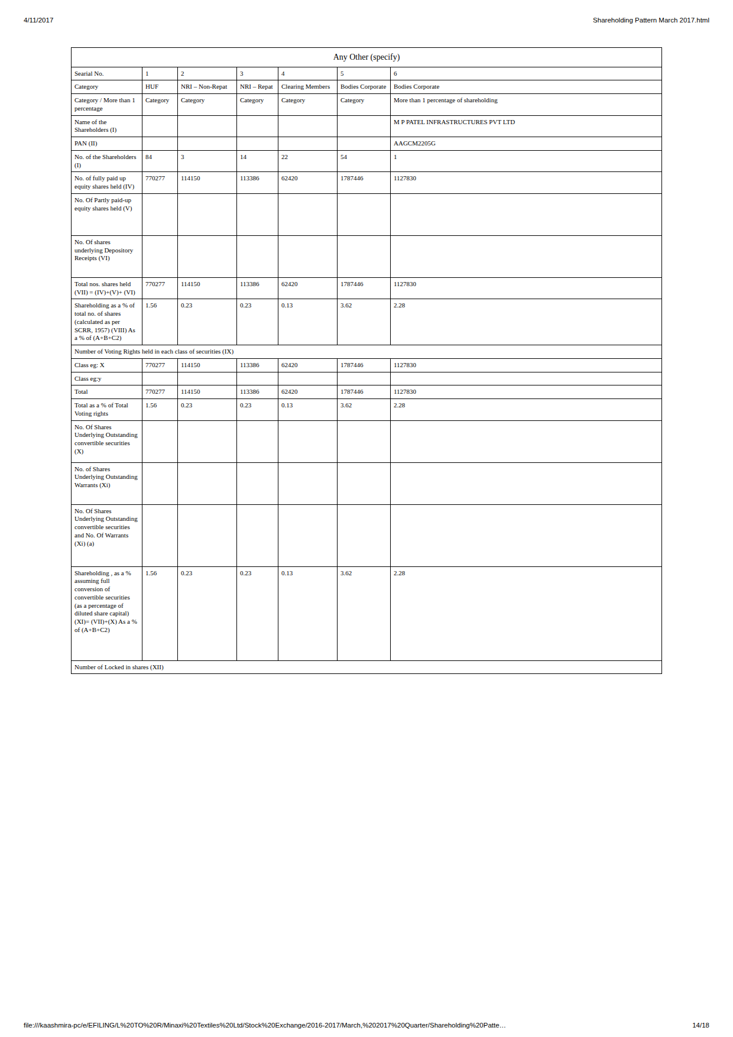4/11/2017 Shareholding Pattern March 2017.html
| Any Other (specify) |
| Searial No. | 1 | 2 | 3 | 4 | 5 | 6 |
| Category | HUF | NRI – Non-Repat | NRI – Repat | Clearing Members | Bodies Corporate | Bodies Corporate |
| Category / More than 1 percentage | Category | Category | Category | Category | Category | More than 1 percentage of shareholding |
| Name of the Shareholders (I) | | | | | | M P PATEL INFRASTRUCTURES PVT LTD |
| PAN (II) | | | | | | AAGCM2205G |
| No. of the Shareholders (I) | 84 | 3 | 14 | 22 | 54 | 1 |
| No. of fully paid up equity shares held (IV) | 770277 | 114150 | 113386 | 62420 | 1787446 | 1127830 |
| No. Of Partly paid-up equity shares held (V) | | | | | | |
| No. Of shares underlying Depository Receipts (VI) | | | | | | |
| Total nos. shares held (VII) = (IV)+(V)+ (VI) | 770277 | 114150 | 113386 | 62420 | 1787446 | 1127830 |
| Shareholding as a % of total no. of shares (calculated as per SCRR, 1957) (VIII) As a % of (A+B+C2) | 1.56 | 0.23 | 0.23 | 0.13 | 3.62 | 2.28 |
| Number of Voting Rights held in each class of securities (IX) |
| Class eg: X | 770277 | 114150 | 113386 | 62420 | 1787446 | 1127830 |
| Class eg:y | | | | | | |
| Total | 770277 | 114150 | 113386 | 62420 | 1787446 | 1127830 |
| Total as a % of Total Voting rights | 1.56 | 0.23 | 0.23 | 0.13 | 3.62 | 2.28 |
| No. Of Shares Underlying Outstanding convertible securities (X) | | | | | | |
| No. of Shares Underlying Outstanding Warrants (Xi) | | | | | | |
| No. Of Shares Underlying Outstanding convertible securities and No. Of Warrants (Xi) (a) | | | | | | |
| Shareholding , as a % assuming full conversion of convertible securities (as a percentage of diluted share capital) (XI)= (VII)+(X) As a % of (A+B+C2) | 1.56 | 0.23 | 0.23 | 0.13 | 3.62 | 2.28 |
| Number of Locked in shares (XII) |
file:///kaashmira-pc/e/EFILING/L%20TO%20R/Minaxi%20Textiles%20Ltd/Stock%20Exchange/2016-2017/March,%202017%20Quarter/Shareholding%20Patte… 14/18